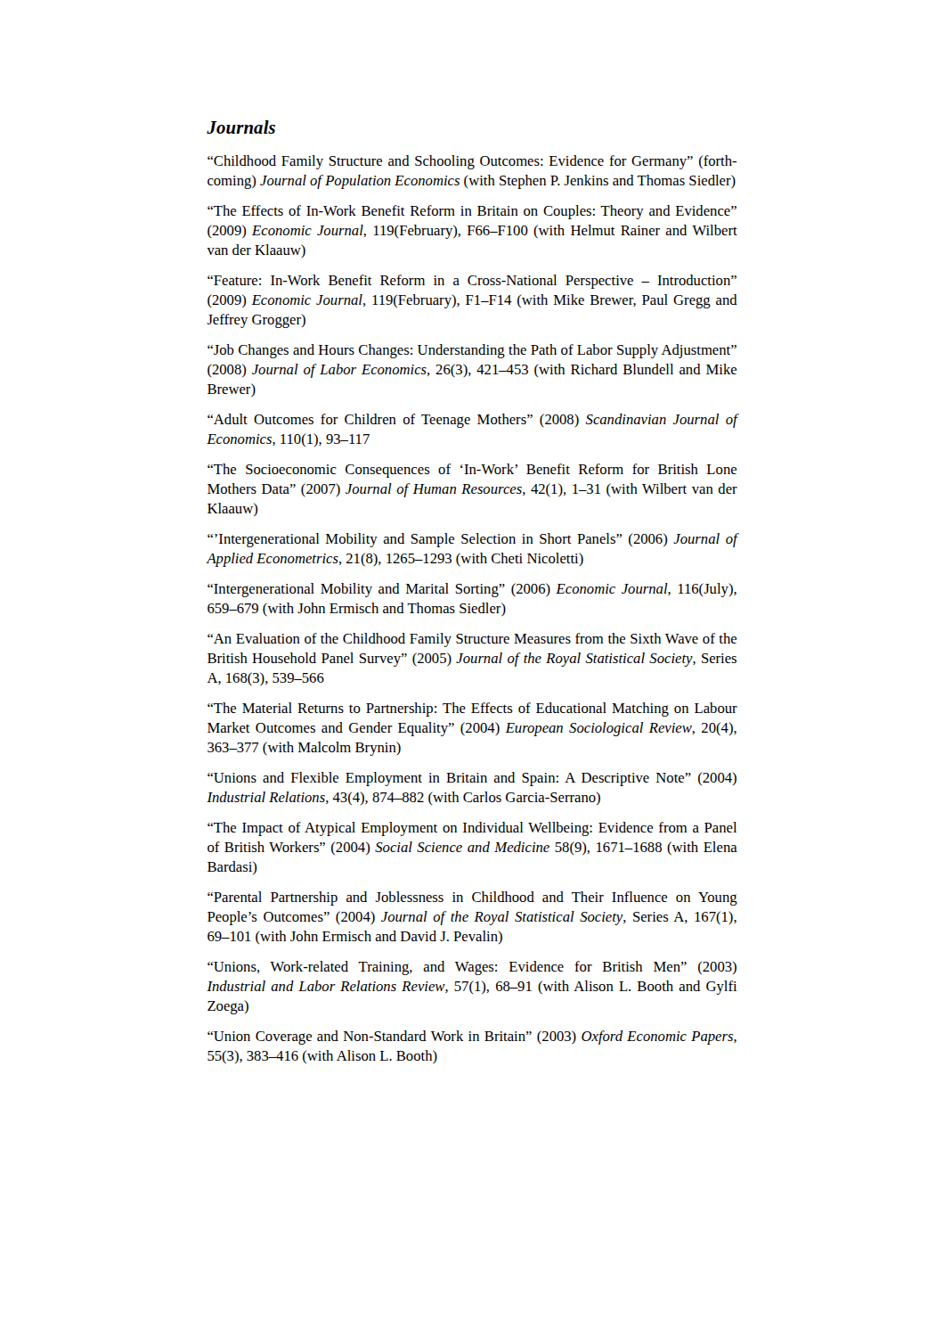Journals
“Childhood Family Structure and Schooling Outcomes: Evidence for Germany” (forthcoming) Journal of Population Economics (with Stephen P. Jenkins and Thomas Siedler)
“The Effects of In-Work Benefit Reform in Britain on Couples: Theory and Evidence” (2009) Economic Journal, 119(February), F66–F100 (with Helmut Rainer and Wilbert van der Klaauw)
“Feature: In-Work Benefit Reform in a Cross-National Perspective – Introduction” (2009) Economic Journal, 119(February), F1–F14 (with Mike Brewer, Paul Gregg and Jeffrey Grogger)
“Job Changes and Hours Changes: Understanding the Path of Labor Supply Adjustment” (2008) Journal of Labor Economics, 26(3), 421–453 (with Richard Blundell and Mike Brewer)
“Adult Outcomes for Children of Teenage Mothers” (2008) Scandinavian Journal of Economics, 110(1), 93–117
“The Socioeconomic Consequences of ‘In-Work’ Benefit Reform for British Lone Mothers Data” (2007) Journal of Human Resources, 42(1), 1–31 (with Wilbert van der Klaauw)
“’Intergenerational Mobility and Sample Selection in Short Panels” (2006) Journal of Applied Econometrics, 21(8), 1265–1293 (with Cheti Nicoletti)
“Intergenerational Mobility and Marital Sorting” (2006) Economic Journal, 116(July), 659–679 (with John Ermisch and Thomas Siedler)
“An Evaluation of the Childhood Family Structure Measures from the Sixth Wave of the British Household Panel Survey” (2005) Journal of the Royal Statistical Society, Series A, 168(3), 539–566
“The Material Returns to Partnership: The Effects of Educational Matching on Labour Market Outcomes and Gender Equality” (2004) European Sociological Review, 20(4), 363–377 (with Malcolm Brynin)
“Unions and Flexible Employment in Britain and Spain: A Descriptive Note” (2004) Industrial Relations, 43(4), 874–882 (with Carlos Garcia-Serrano)
“The Impact of Atypical Employment on Individual Wellbeing: Evidence from a Panel of British Workers” (2004) Social Science and Medicine 58(9), 1671–1688 (with Elena Bardasi)
“Parental Partnership and Joblessness in Childhood and Their Influence on Young People’s Outcomes” (2004) Journal of the Royal Statistical Society, Series A, 167(1), 69–101 (with John Ermisch and David J. Pevalin)
“Unions, Work-related Training, and Wages: Evidence for British Men” (2003) Industrial and Labor Relations Review, 57(1), 68–91 (with Alison L. Booth and Gylfi Zoega)
“Union Coverage and Non-Standard Work in Britain” (2003) Oxford Economic Papers, 55(3), 383–416 (with Alison L. Booth)